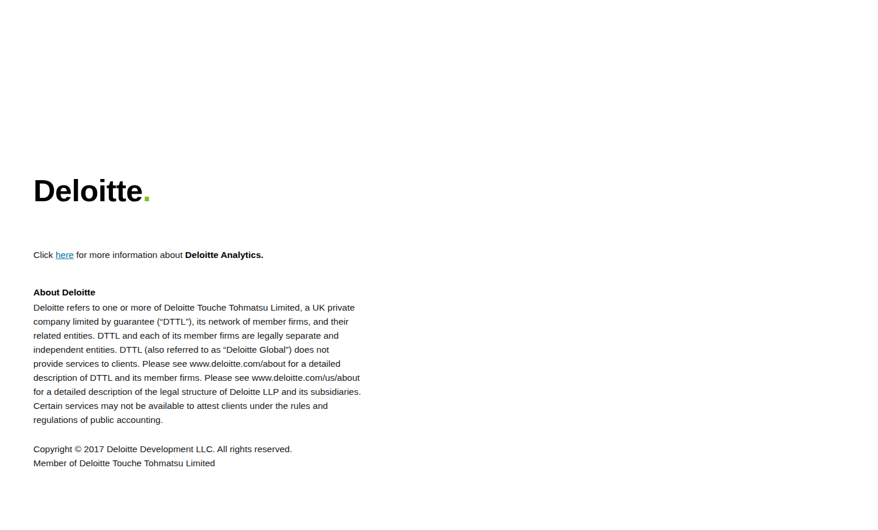Deloitte.
Click here for more information about Deloitte Analytics.
About Deloitte
Deloitte refers to one or more of Deloitte Touche Tohmatsu Limited, a UK private company limited by guarantee (“DTTL”), its network of member firms, and their related entities. DTTL and each of its member firms are legally separate and independent entities. DTTL (also referred to as “Deloitte Global”) does not provide services to clients. Please see www.deloitte.com/about for a detailed description of DTTL and its member firms. Please see www.deloitte.com/us/about for a detailed description of the legal structure of Deloitte LLP and its subsidiaries. Certain services may not be available to attest clients under the rules and regulations of public accounting.
Copyright © 2017 Deloitte Development LLC. All rights reserved. Member of Deloitte Touche Tohmatsu Limited